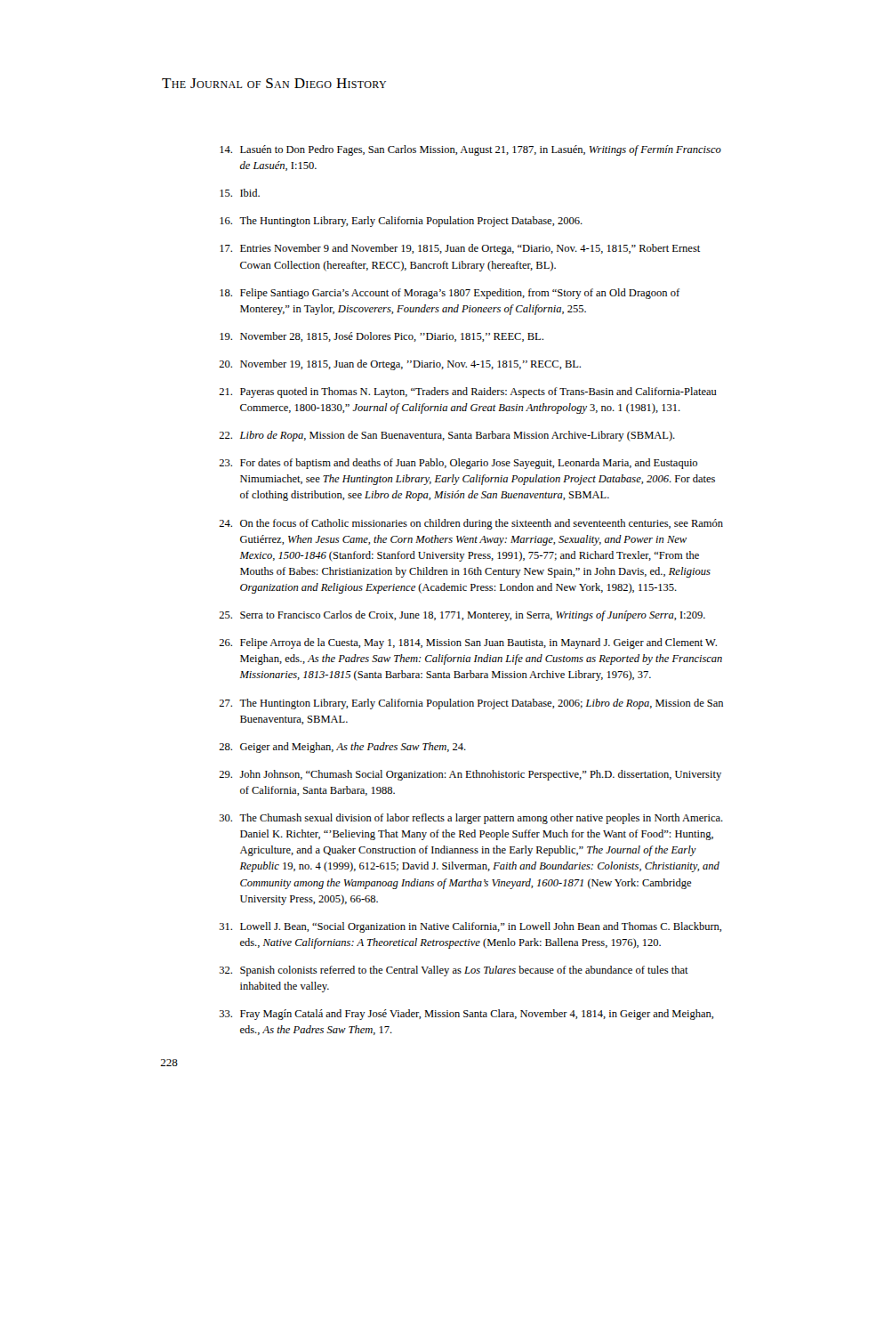The Journal of San Diego History
14. Lasuén to Don Pedro Fages, San Carlos Mission, August 21, 1787, in Lasuén, Writings of Fermín Francisco de Lasuén, I:150.
15. Ibid.
16. The Huntington Library, Early California Population Project Database, 2006.
17. Entries November 9 and November 19, 1815, Juan de Ortega, “Diario, Nov. 4-15, 1815,” Robert Ernest Cowan Collection (hereafter, RECC), Bancroft Library (hereafter, BL).
18. Felipe Santiago Garcia’s Account of Moraga’s 1807 Expedition, from “Story of an Old Dragoon of Monterey,” in Taylor, Discoverers, Founders and Pioneers of California, 255.
19. November 28, 1815, José Dolores Pico, ’’Diario, 1815,’’ REEC, BL.
20. November 19, 1815, Juan de Ortega, ’’Diario, Nov. 4-15, 1815,’’ RECC, BL.
21. Payeras quoted in Thomas N. Layton, “Traders and Raiders: Aspects of Trans-Basin and California-Plateau Commerce, 1800-1830,” Journal of California and Great Basin Anthropology 3, no. 1 (1981), 131.
22. Libro de Ropa, Mission de San Buenaventura, Santa Barbara Mission Archive-Library (SBMAL).
23. For dates of baptism and deaths of Juan Pablo, Olegario Jose Sayeguit, Leonarda Maria, and Eustaquio Nimumiachet, see The Huntington Library, Early California Population Project Database, 2006. For dates of clothing distribution, see Libro de Ropa, Misión de San Buenaventura, SBMAL.
24. On the focus of Catholic missionaries on children during the sixteenth and seventeenth centuries, see Ramón Gutiérrez, When Jesus Came, the Corn Mothers Went Away: Marriage, Sexuality, and Power in New Mexico, 1500-1846 (Stanford: Stanford University Press, 1991), 75-77; and Richard Trexler, “From the Mouths of Babes: Christianization by Children in 16th Century New Spain,” in John Davis, ed., Religious Organization and Religious Experience (Academic Press: London and New York, 1982), 115-135.
25. Serra to Francisco Carlos de Croix, June 18, 1771, Monterey, in Serra, Writings of Junípero Serra, I:209.
26. Felipe Arroya de la Cuesta, May 1, 1814, Mission San Juan Bautista, in Maynard J. Geiger and Clement W. Meighan, eds., As the Padres Saw Them: California Indian Life and Customs as Reported by the Franciscan Missionaries, 1813-1815 (Santa Barbara: Santa Barbara Mission Archive Library, 1976), 37.
27. The Huntington Library, Early California Population Project Database, 2006; Libro de Ropa, Mission de San Buenaventura, SBMAL.
28. Geiger and Meighan, As the Padres Saw Them, 24.
29. John Johnson, “Chumash Social Organization: An Ethnohistoric Perspective,” Ph.D. dissertation, University of California, Santa Barbara, 1988.
30. The Chumash sexual division of labor reflects a larger pattern among other native peoples in North America. Daniel K. Richter, “’Believing That Many of the Red People Suffer Much for the Want of Food”: Hunting, Agriculture, and a Quaker Construction of Indianness in the Early Republic,” The Journal of the Early Republic 19, no. 4 (1999), 612-615; David J. Silverman, Faith and Boundaries: Colonists, Christianity, and Community among the Wampanoag Indians of Martha’s Vineyard, 1600-1871 (New York: Cambridge University Press, 2005), 66-68.
31. Lowell J. Bean, “Social Organization in Native California,” in Lowell John Bean and Thomas C. Blackburn, eds., Native Californians: A Theoretical Retrospective (Menlo Park: Ballena Press, 1976), 120.
32. Spanish colonists referred to the Central Valley as Los Tulares because of the abundance of tules that inhabited the valley.
33. Fray Magín Catalá and Fray José Viader, Mission Santa Clara, November 4, 1814, in Geiger and Meighan, eds., As the Padres Saw Them, 17.
228